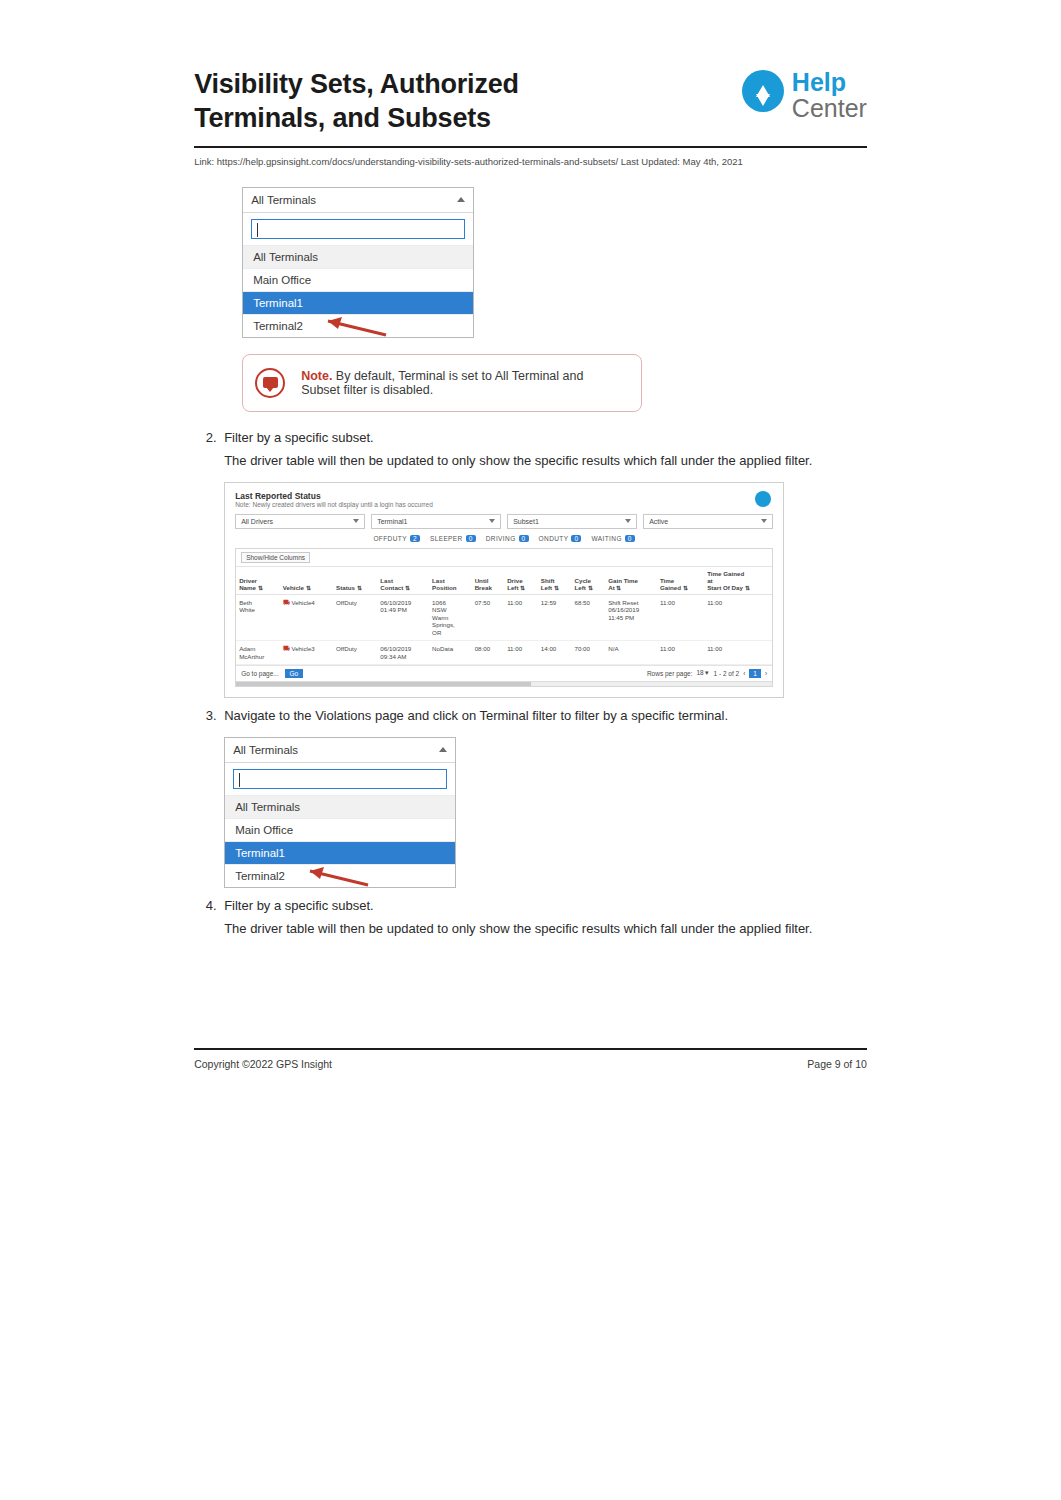Visibility Sets, Authorized Terminals, and Subsets
Help Center
Link: https://help.gpsinsight.com/docs/understanding-visibility-sets-authorized-terminals-and-subsets/ Last Updated: May 4th, 2021
All Terminals
All Terminals
Main Office
Terminal1
Terminal2
Note. By default, Terminal is set to All Terminal and Subset filter is disabled.
Filter by a specific subset.
The driver table will then be updated to only show the specific results which fall under the applied filter.
Last Reported Status
Note: Newly created drivers will not display until a login has occurred
All Drivers
Terminal1
Subset1
Active
OFFDUTY2 SLEEPER0 DRIVING0 ONDUTY0 WAITING0
Show/Hide Columns
| Driver Name ⇅ | Vehicle ⇅ | Status ⇅ | Last Contact ⇅ | Last Position | Until Break | Drive Left ⇅ | Shift Left ⇅ | Cycle Left ⇅ | Gain Time At ⇅ | Time Gained ⇅ | Time Gained at Start Of Day ⇅ |
| --- | --- | --- | --- | --- | --- | --- | --- | --- | --- | --- | --- |
| Beth White | ⛟ Vehicle4 | OffDuty | 06/10/2019 01:49 PM | 1066 NSW Warm Springs, OR | 07:50 | 11:00 | 12:59 | 68:50 | Shift Reset 06/16/2019 11:45 PM | 11:00 | 11:00 |
| Adam McArthur | ⛟ Vehicle3 | OffDuty | 06/10/2019 09:34 AM | NoData | 08:00 | 11:00 | 14:00 | 70:00 | N/A | 11:00 | 11:00 |
Go to page... Go Rows per page: 18 ▾ 1 - 2 of 2 ‹ 1 ›
Navigate to the Violations page and click on Terminal filter to filter by a specific terminal.
All Terminals
All Terminals
Main Office
Terminal1
Terminal2
Filter by a specific subset.
The driver table will then be updated to only show the specific results which fall under the applied filter.
Copyright ©2022 GPS Insight Page 9 of 10